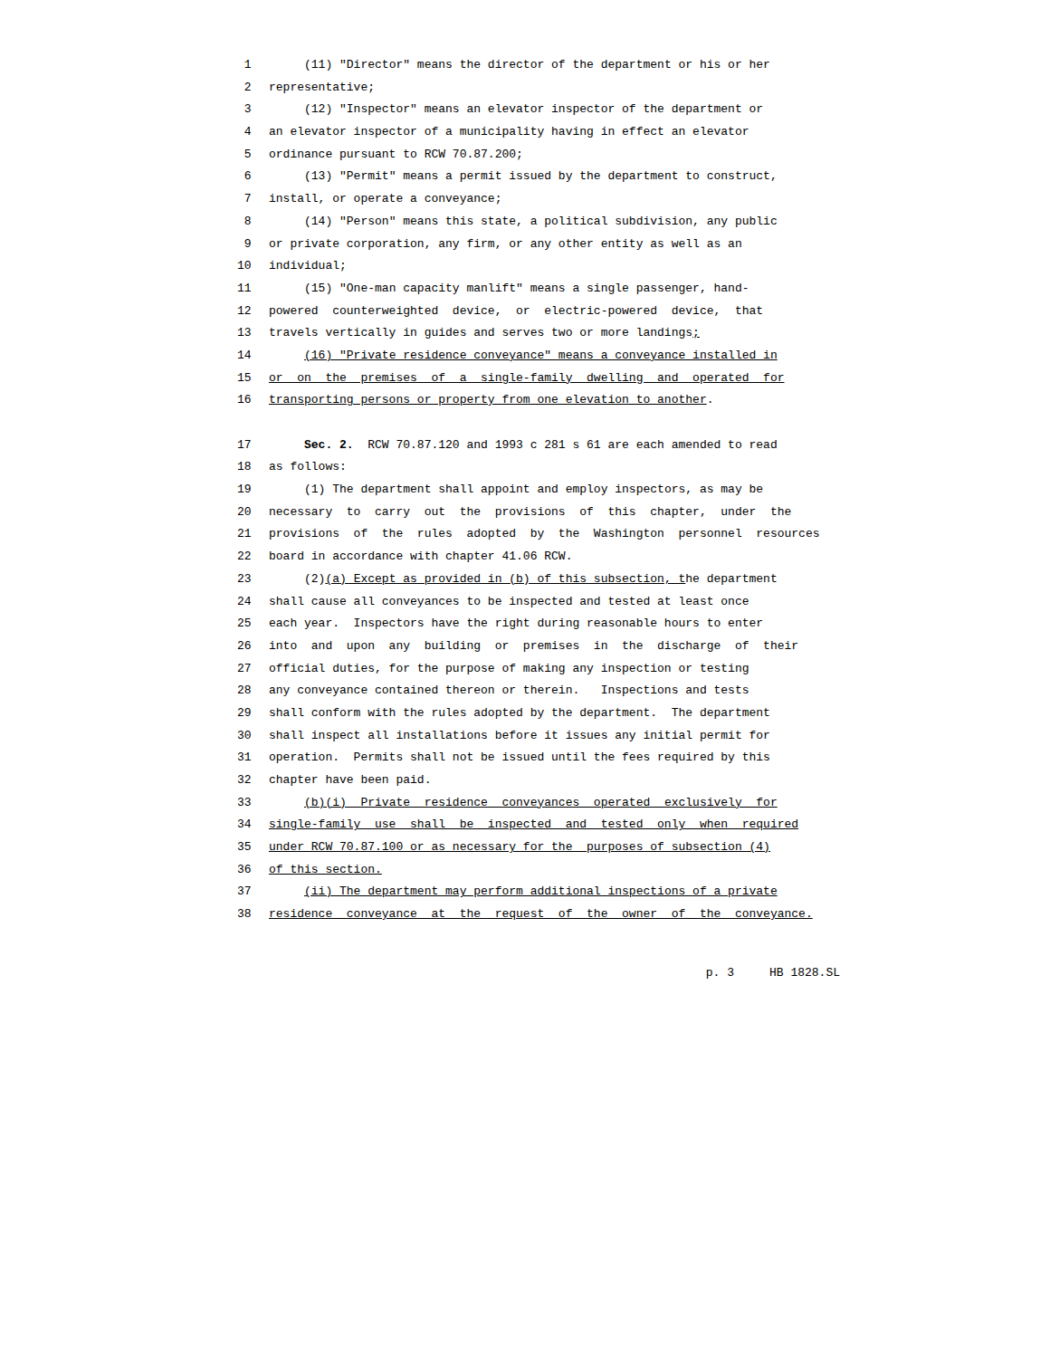1 (11) "Director" means the director of the department or his or her
2 representative;
3 (12) "Inspector" means an elevator inspector of the department or
4 an elevator inspector of a municipality having in effect an elevator
5 ordinance pursuant to RCW 70.87.200;
6 (13) "Permit" means a permit issued by the department to construct,
7 install, or operate a conveyance;
8 (14) "Person" means this state, a political subdivision, any public
9 or private corporation, any firm, or any other entity as well as an
10 individual;
11 (15) "One-man capacity manlift" means a single passenger, hand-
12 powered counterweighted device, or electric-powered device, that
13 travels vertically in guides and serves two or more landings;
14 (16) "Private residence conveyance" means a conveyance installed in
15 or on the premises of a single-family dwelling and operated for
16 transporting persons or property from one elevation to another.
17 Sec. 2. RCW 70.87.120 and 1993 c 281 s 61 are each amended to read
18 as follows:
19 (1) The department shall appoint and employ inspectors, as may be
20 necessary to carry out the provisions of this chapter, under the
21 provisions of the rules adopted by the Washington personnel resources
22 board in accordance with chapter 41.06 RCW.
23 (2)(a) Except as provided in (b) of this subsection, the department
24 shall cause all conveyances to be inspected and tested at least once
25 each year. Inspectors have the right during reasonable hours to enter
26 into and upon any building or premises in the discharge of their
27 official duties, for the purpose of making any inspection or testing
28 any conveyance contained thereon or therein. Inspections and tests
29 shall conform with the rules adopted by the department. The department
30 shall inspect all installations before it issues any initial permit for
31 operation. Permits shall not be issued until the fees required by this
32 chapter have been paid.
33 (b)(i) Private residence conveyances operated exclusively for
34 single-family use shall be inspected and tested only when required
35 under RCW 70.87.100 or as necessary for the purposes of subsection (4)
36 of this section.
37 (ii) The department may perform additional inspections of a private
38 residence conveyance at the request of the owner of the conveyance.
p. 3 HB 1828.SL